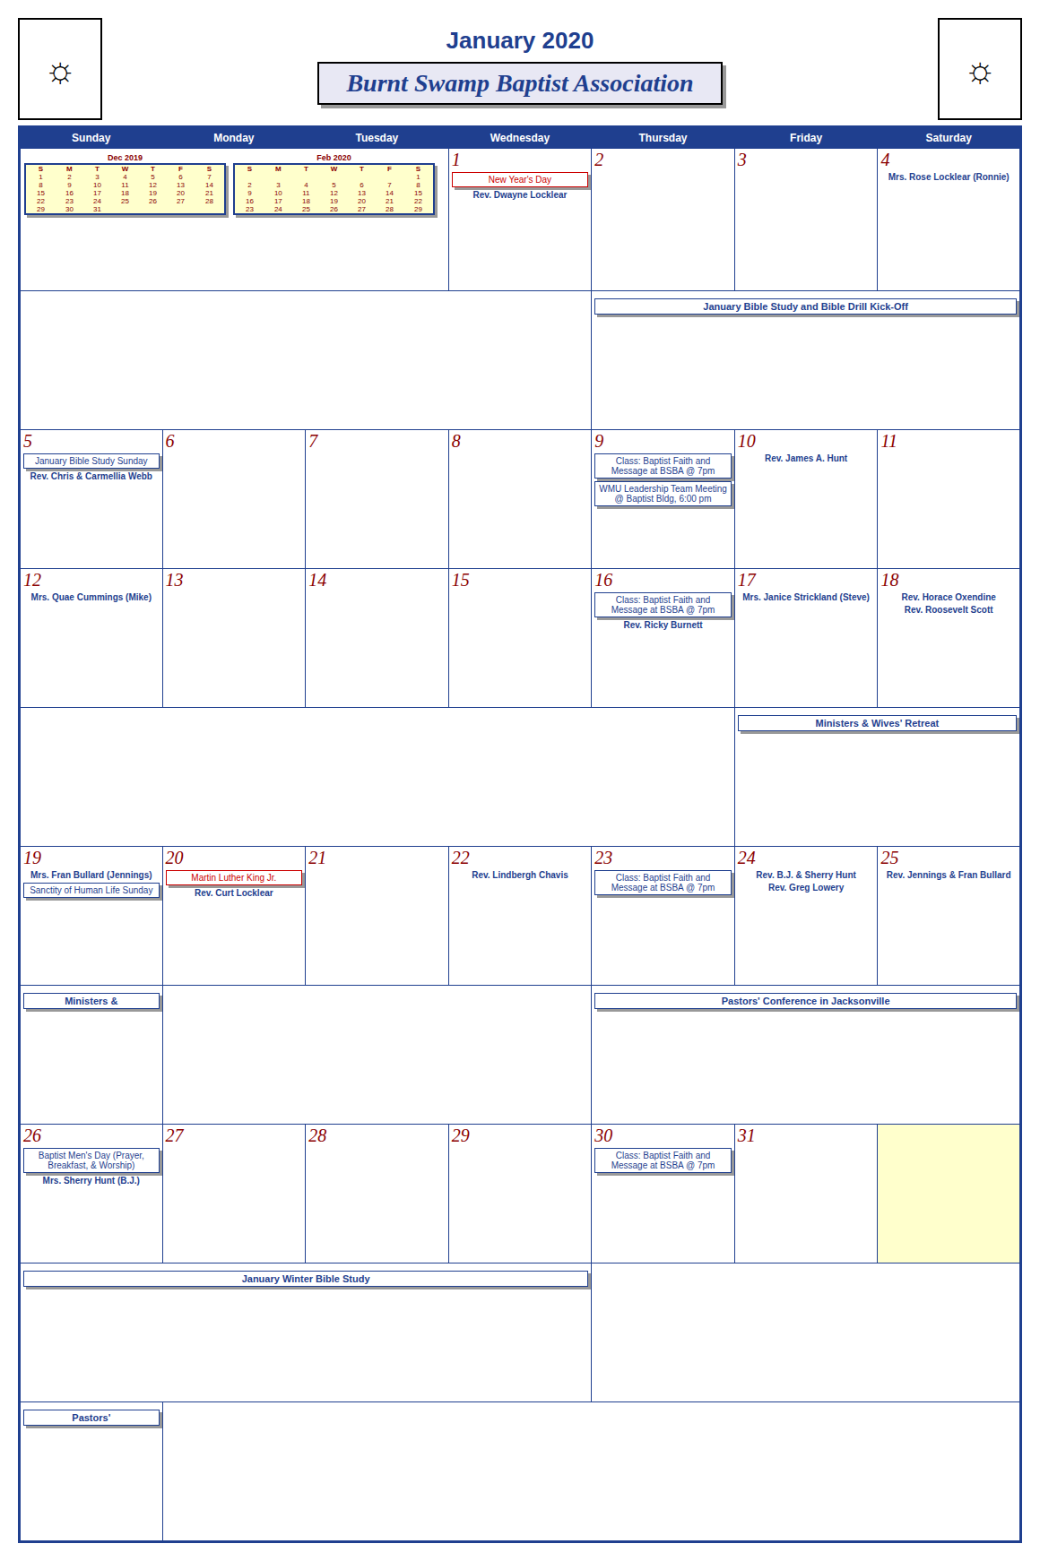☼
January 2020
Burnt Swamp Baptist Association
☼
| Sunday | Monday | Tuesday | Wednesday | Thursday | Friday | Saturday |
| --- | --- | --- | --- | --- | --- | --- |
| Dec 2019 / S / M / T / W / T / F / S / / --- / --- / --- / --- / --- / --- / --- / / 1 / 2 / 3 / 4 / 5 / 6 / 7 / / 8 / 9 / 10 / 11 / 12 / 13 / 14 / / 15 / 16 / 17 / 18 / 19 / 20 / 21 / / 22 / 23 / 24 / 25 / 26 / 27 / 28 / / 29 / 30 / 31 / / / / / Feb 2020 / S / M / T / W / T / F / S / / --- / --- / --- / --- / --- / --- / --- / / / / / / / / 1 / / 2 / 3 / 4 / 5 / 6 / 7 / 8 / / 9 / 10 / 11 / 12 / 13 / 14 / 15 / / 16 / 17 / 18 / 19 / 20 / 21 / 22 / / 23 / 24 / 25 / 26 / 27 / 28 / 29 / | 1 New Year's Day Rev. Dwayne Locklear | 2 | 3 | 4 Mrs. Rose Locklear (Ronnie) |
| | January Bible Study and Bible Drill Kick-Off |
| 5 January Bible Study Sunday Rev. Chris & Carmellia Webb | 6 | 7 | 8 | 9 Class: Baptist Faith and Message at BSBA @ 7pm WMU Leadership Team Meeting @ Baptist Bldg, 6:00 pm | 10 Rev. James A. Hunt | 11 |
| 12 Mrs. Quae Cummings (Mike) | 13 | 14 | 15 | 16 Class: Baptist Faith and Message at BSBA @ 7pm Rev. Ricky Burnett | 17 Mrs. Janice Strickland (Steve) | 18 Rev. Horace Oxendine Rev. Roosevelt Scott |
| | Ministers & Wives' Retreat |
| 19 Mrs. Fran Bullard (Jennings) Sanctity of Human Life Sunday | 20 Martin Luther King Jr. Rev. Curt Locklear | 21 | 22 Rev. Lindbergh Chavis | 23 Class: Baptist Faith and Message at BSBA @ 7pm | 24 Rev. B.J. & Sherry Hunt Rev. Greg Lowery | 25 Rev. Jennings & Fran Bullard |
| Ministers & | | Pastors' Conference in Jacksonville |
| 26 Baptist Men's Day (Prayer, Breakfast, & Worship) Mrs. Sherry Hunt (B.J.) | 27 | 28 | 29 | 30 Class: Baptist Faith and Message at BSBA @ 7pm | 31 | |
| January Winter Bible Study | |
| Pastors' | |